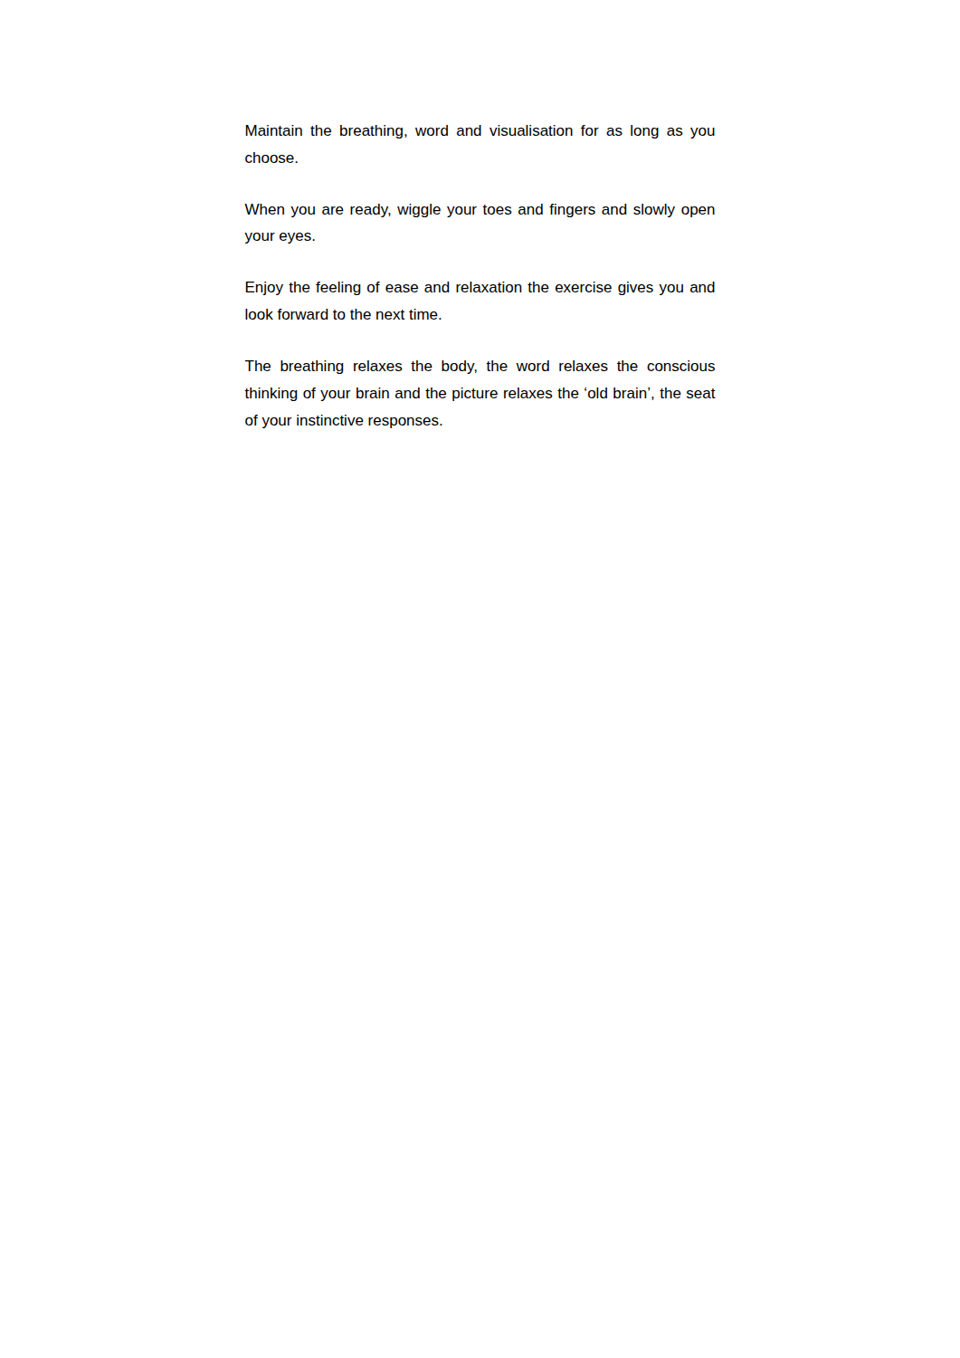Maintain the breathing, word and visualisation for as long as you choose.
When you are ready, wiggle your toes and fingers and slowly open your eyes.
Enjoy the feeling of ease and relaxation the exercise gives you and look forward to the next time.
The breathing relaxes the body, the word relaxes the conscious thinking of your brain and the picture relaxes the ‘old brain’, the seat of your instinctive responses.